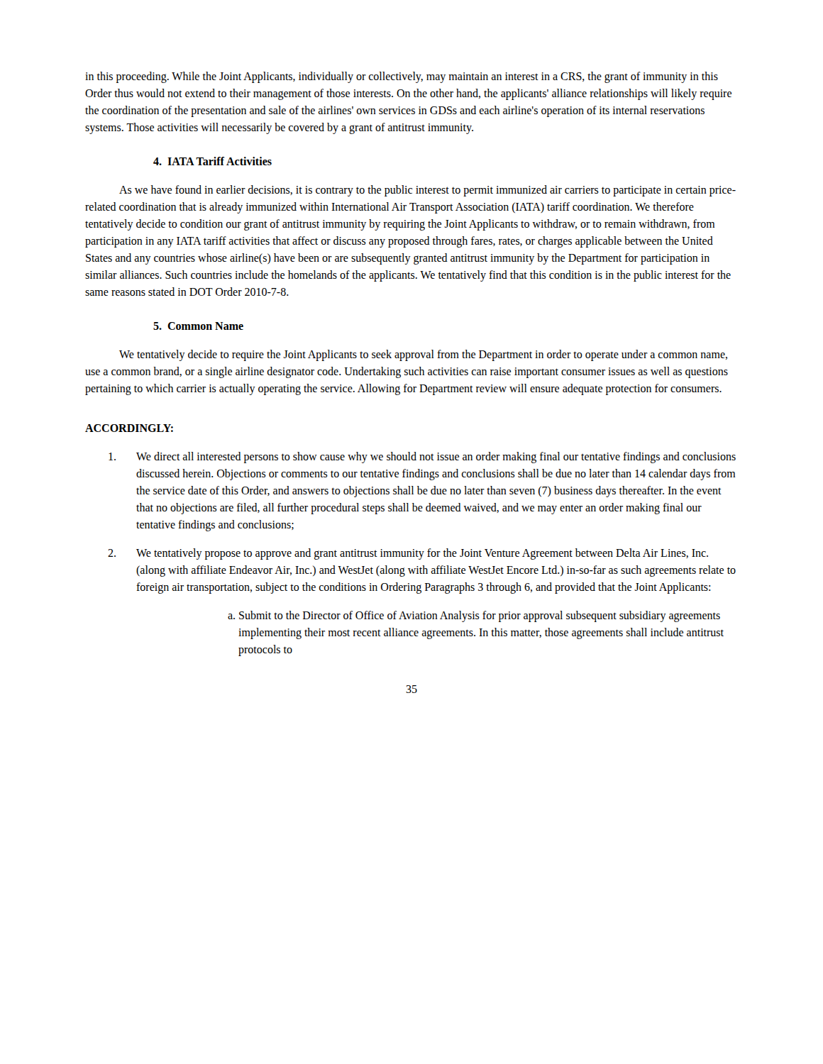in this proceeding. While the Joint Applicants, individually or collectively, may maintain an interest in a CRS, the grant of immunity in this Order thus would not extend to their management of those interests. On the other hand, the applicants' alliance relationships will likely require the coordination of the presentation and sale of the airlines' own services in GDSs and each airline's operation of its internal reservations systems. Those activities will necessarily be covered by a grant of antitrust immunity.
4. IATA Tariff Activities
As we have found in earlier decisions, it is contrary to the public interest to permit immunized air carriers to participate in certain price-related coordination that is already immunized within International Air Transport Association (IATA) tariff coordination. We therefore tentatively decide to condition our grant of antitrust immunity by requiring the Joint Applicants to withdraw, or to remain withdrawn, from participation in any IATA tariff activities that affect or discuss any proposed through fares, rates, or charges applicable between the United States and any countries whose airline(s) have been or are subsequently granted antitrust immunity by the Department for participation in similar alliances. Such countries include the homelands of the applicants. We tentatively find that this condition is in the public interest for the same reasons stated in DOT Order 2010-7-8.
5. Common Name
We tentatively decide to require the Joint Applicants to seek approval from the Department in order to operate under a common name, use a common brand, or a single airline designator code. Undertaking such activities can raise important consumer issues as well as questions pertaining to which carrier is actually operating the service. Allowing for Department review will ensure adequate protection for consumers.
ACCORDINGLY:
We direct all interested persons to show cause why we should not issue an order making final our tentative findings and conclusions discussed herein. Objections or comments to our tentative findings and conclusions shall be due no later than 14 calendar days from the service date of this Order, and answers to objections shall be due no later than seven (7) business days thereafter. In the event that no objections are filed, all further procedural steps shall be deemed waived, and we may enter an order making final our tentative findings and conclusions;
We tentatively propose to approve and grant antitrust immunity for the Joint Venture Agreement between Delta Air Lines, Inc. (along with affiliate Endeavor Air, Inc.) and WestJet (along with affiliate WestJet Encore Ltd.) in-so-far as such agreements relate to foreign air transportation, subject to the conditions in Ordering Paragraphs 3 through 6, and provided that the Joint Applicants:
Submit to the Director of Office of Aviation Analysis for prior approval subsequent subsidiary agreements implementing their most recent alliance agreements. In this matter, those agreements shall include antitrust protocols to
35